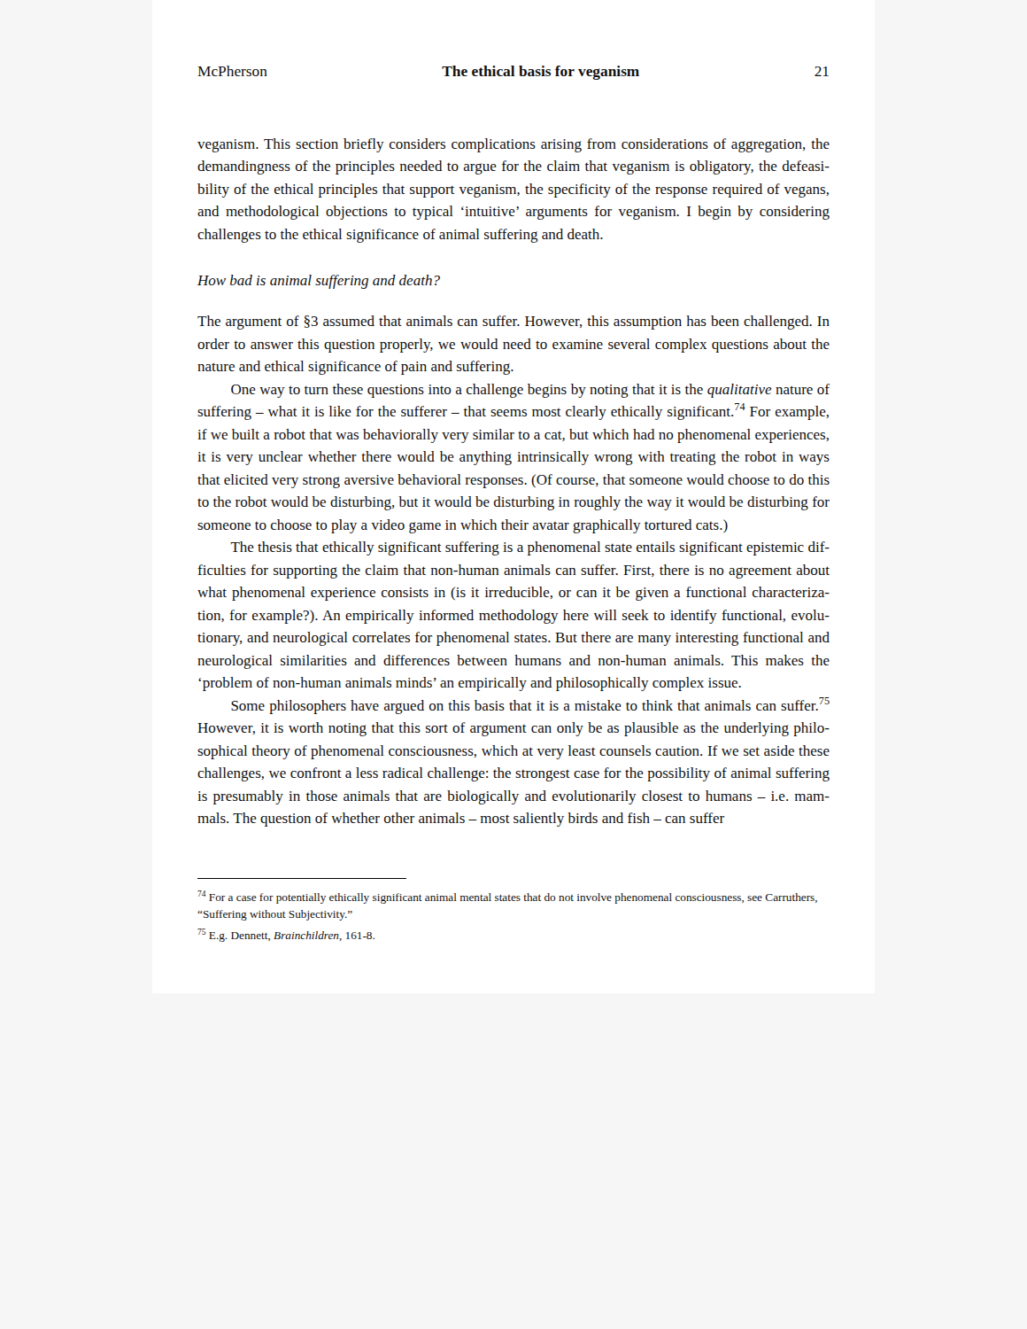McPherson The ethical basis for veganism 21
veganism. This section briefly considers complications arising from considerations of aggregation, the demandingness of the principles needed to argue for the claim that veganism is obligatory, the defeasibility of the ethical principles that support veganism, the specificity of the response required of vegans, and methodological objections to typical ‘intuitive’ arguments for veganism. I begin by considering challenges to the ethical significance of animal suffering and death.
How bad is animal suffering and death?
The argument of §3 assumed that animals can suffer. However, this assumption has been challenged. In order to answer this question properly, we would need to examine several complex questions about the nature and ethical significance of pain and suffering.
One way to turn these questions into a challenge begins by noting that it is the qualitative nature of suffering – what it is like for the sufferer – that seems most clearly ethically significant.74 For example, if we built a robot that was behaviorally very similar to a cat, but which had no phenomenal experiences, it is very unclear whether there would be anything intrinsically wrong with treating the robot in ways that elicited very strong aversive behavioral responses. (Of course, that someone would choose to do this to the robot would be disturbing, but it would be disturbing in roughly the way it would be disturbing for someone to choose to play a video game in which their avatar graphically tortured cats.)
The thesis that ethically significant suffering is a phenomenal state entails significant epistemic difficulties for supporting the claim that non-human animals can suffer. First, there is no agreement about what phenomenal experience consists in (is it irreducible, or can it be given a functional characterization, for example?). An empirically informed methodology here will seek to identify functional, evolutionary, and neurological correlates for phenomenal states. But there are many interesting functional and neurological similarities and differences between humans and non-human animals. This makes the ‘problem of non-human animals minds’ an empirically and philosophically complex issue.
Some philosophers have argued on this basis that it is a mistake to think that animals can suffer.75 However, it is worth noting that this sort of argument can only be as plausible as the underlying philosophical theory of phenomenal consciousness, which at very least counsels caution. If we set aside these challenges, we confront a less radical challenge: the strongest case for the possibility of animal suffering is presumably in those animals that are biologically and evolutionarily closest to humans – i.e. mammals. The question of whether other animals – most saliently birds and fish – can suffer
74 For a case for potentially ethically significant animal mental states that do not involve phenomenal consciousness, see Carruthers, “Suffering without Subjectivity.”
75 E.g. Dennett, Brainchildren, 161-8.